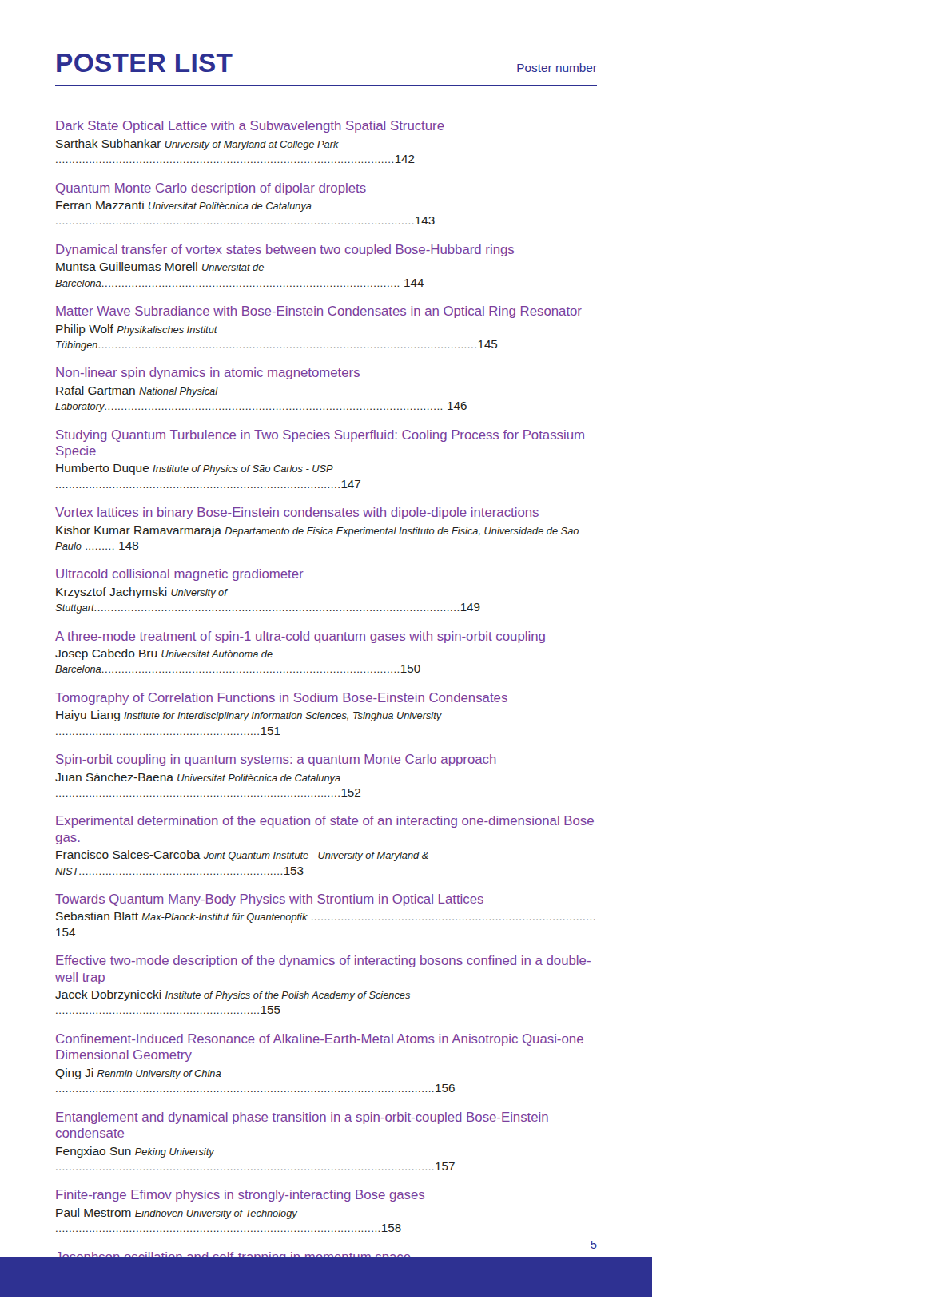Poster List
Poster number
Dark State Optical Lattice with a Subwavelength Spatial Structure
Sarthak Subhankar University of Maryland at College Park ..................................................................................................... 142
Quantum Monte Carlo description of dipolar droplets
Ferran Mazzanti Universitat Politècnica de Catalunya ........................................................................................................... 143
Dynamical transfer of vortex states between two coupled Bose-Hubbard rings
Muntsa Guilleumas Morell Universitat de Barcelona......................................................................................... 144
Matter Wave Subradiance with Bose-Einstein Condensates in an Optical Ring Resonator
Philip Wolf Physikalisches Institut Tübingen................................................................................................................. 145
Non-linear spin dynamics in atomic magnetometers
Rafal Gartman National Physical Laboratory..................................................................................................... 146
Studying Quantum Turbulence in Two Species Superfluid: Cooling Process for Potassium Specie
Humberto Duque Institute of Physics of São Carlos - USP ..................................................................................... 147
Vortex lattices in binary Bose-Einstein condensates with dipole-dipole interactions
Kishor Kumar Ramavarmaraja Departamento de Fisica Experimental Instituto de Fisica, Universidade de Sao Paulo ......... 148
Ultracold collisional magnetic gradiometer
Krzysztof Jachymski University of Stuttgart............................................................................................................. 149
A three-mode treatment of spin-1 ultra-cold quantum gases with spin-orbit coupling
Josep Cabedo Bru Universitat Autònoma de Barcelona......................................................................................... 150
Tomography of Correlation Functions in Sodium Bose-Einstein Condensates
Haiyu Liang Institute for Interdisciplinary Information Sciences, Tsinghua University ............................................................. 151
Spin-orbit coupling in quantum systems: a quantum Monte Carlo approach
Juan Sánchez-Baena Universitat Politècnica de Catalunya ..................................................................................... 152
Experimental determination of the equation of state of an interacting one-dimensional Bose gas.
Francisco Salces-Carcoba Joint Quantum Institute - University of Maryland & NIST............................................................. 153
Towards Quantum Many-Body Physics with Strontium in Optical Lattices
Sebastian Blatt Max-Planck-Institut für Quantenoptik ..................................................................................... 154
Effective two-mode description of the dynamics of interacting bosons confined in a double-well trap
Jacek Dobrzyniecki Institute of Physics of the Polish Academy of Sciences ............................................................. 155
Confinement-Induced Resonance of Alkaline-Earth-Metal Atoms in Anisotropic Quasi-one Dimensional Geometry
Qing Ji Renmin University of China ................................................................................................................. 156
Entanglement and dynamical phase transition in a spin-orbit-coupled Bose-Einstein condensate
Fengxiao Sun Peking University ................................................................................................................. 157
Finite-range Efimov physics in strongly-interacting Bose gases
Paul Mestrom Eindhoven University of Technology ................................................................................................. 158
Josephson oscillation and self-trapping in momentum space
Shijie Yang Beijing normal University................................................................................................................. 159
5